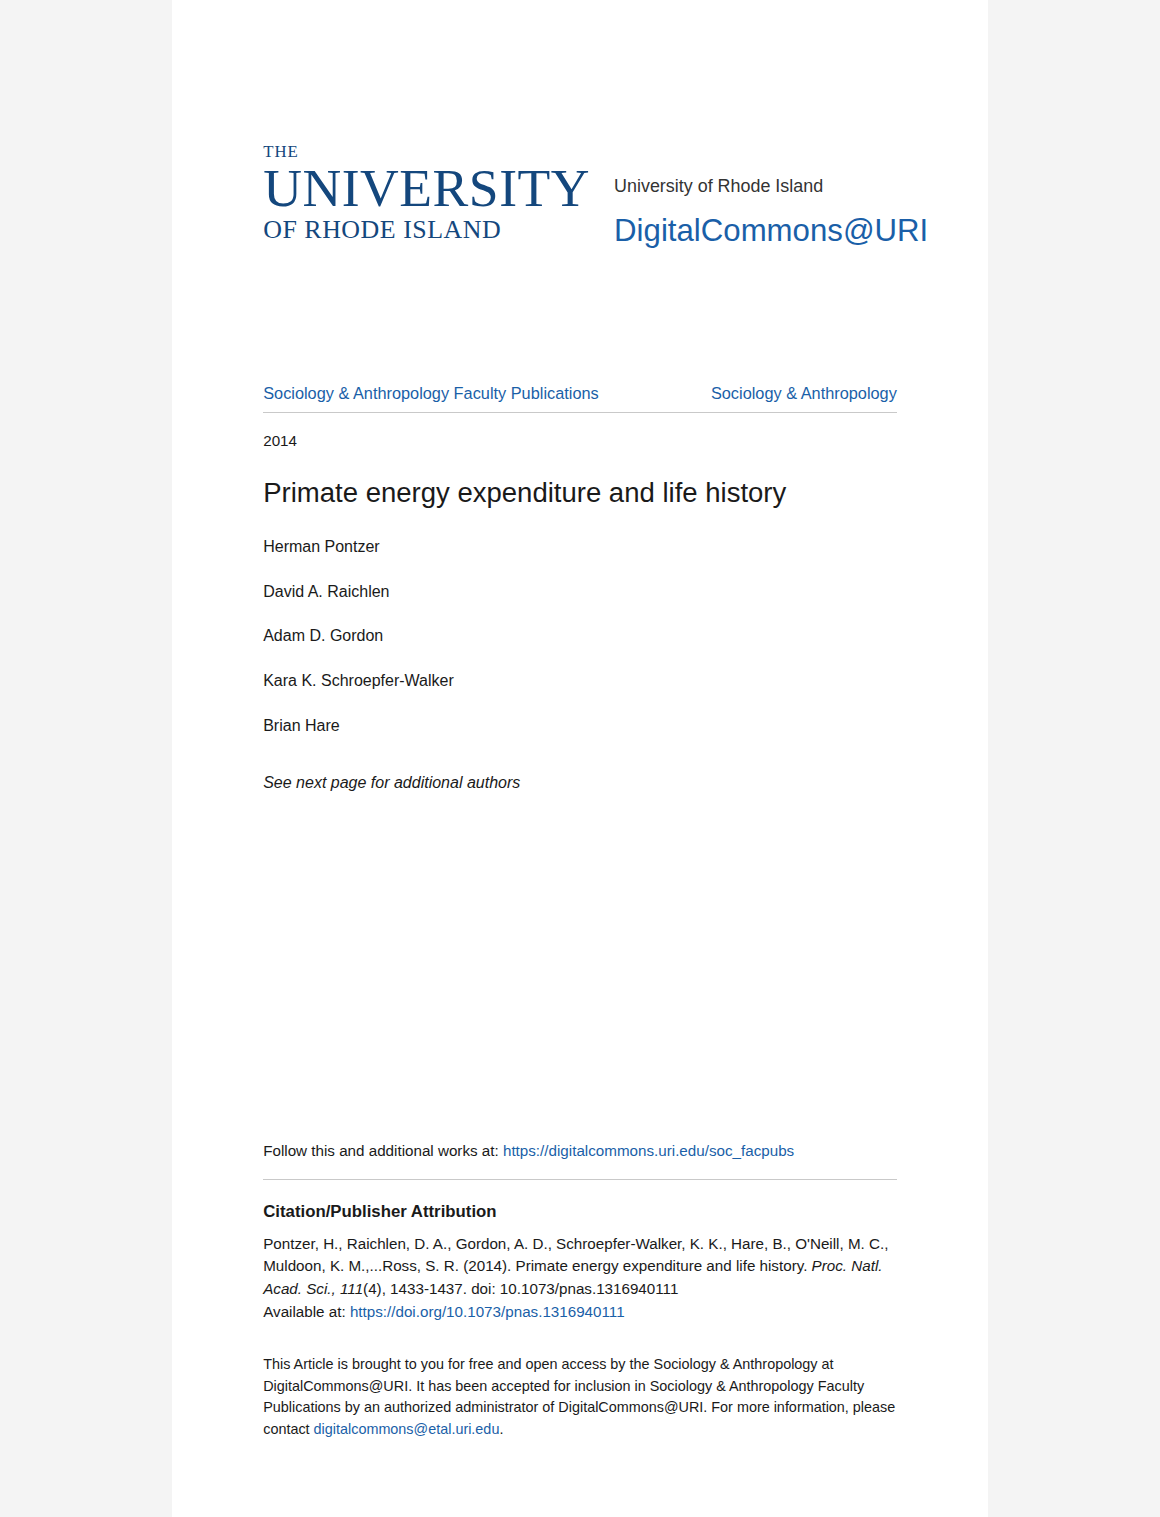THE UNIVERSITY OF RHODE ISLAND
University of Rhode Island
DigitalCommons@URI
Sociology & Anthropology Faculty Publications Sociology & Anthropology
2014
Primate energy expenditure and life history
Herman Pontzer
David A. Raichlen
Adam D. Gordon
Kara K. Schroepfer-Walker
Brian Hare
See next page for additional authors
Follow this and additional works at: https://digitalcommons.uri.edu/soc_facpubs
Citation/Publisher Attribution
Pontzer, H., Raichlen, D. A., Gordon, A. D., Schroepfer-Walker, K. K., Hare, B., O'Neill, M. C., Muldoon, K. M.,...Ross, S. R. (2014). Primate energy expenditure and life history. Proc. Natl. Acad. Sci., 111(4), 1433-1437. doi: 10.1073/pnas.1316940111
Available at: https://doi.org/10.1073/pnas.1316940111
This Article is brought to you for free and open access by the Sociology & Anthropology at DigitalCommons@URI. It has been accepted for inclusion in Sociology & Anthropology Faculty Publications by an authorized administrator of DigitalCommons@URI. For more information, please contact digitalcommons@etal.uri.edu.